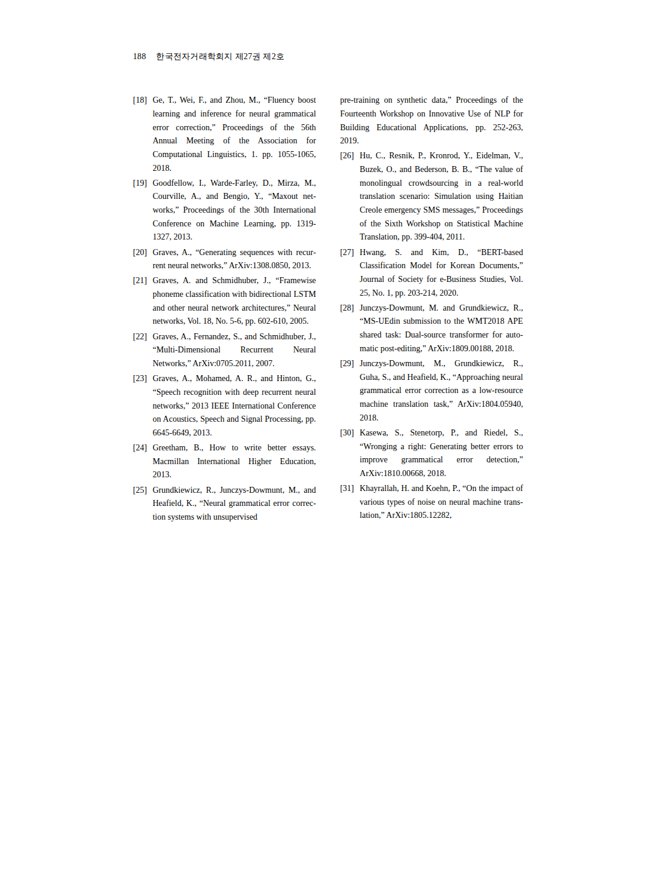188 한국전자거래학회지 제27권 제2호
[18] Ge, T., Wei, F., and Zhou, M., “Fluency boost learning and inference for neural grammatical error correction,” Proceedings of the 56th Annual Meeting of the Association for Computational Linguistics, 1. pp. 1055-1065, 2018.
[19] Goodfellow, I., Warde-Farley, D., Mirza, M., Courville, A., and Bengio, Y., “Maxout networks,” Proceedings of the 30th International Conference on Machine Learning, pp. 1319-1327, 2013.
[20] Graves, A., “Generating sequences with recurrent neural networks,” ArXiv:1308.0850, 2013.
[21] Graves, A. and Schmidhuber, J., “Framewise phoneme classification with bidirectional LSTM and other neural network architectures,” Neural networks, Vol. 18, No. 5-6, pp. 602-610, 2005.
[22] Graves, A., Fernandez, S., and Schmidhuber, J., “Multi-Dimensional Recurrent Neural Networks,” ArXiv:0705.2011, 2007.
[23] Graves, A., Mohamed, A. R., and Hinton, G., “Speech recognition with deep recurrent neural networks,” 2013 IEEE International Conference on Acoustics, Speech and Signal Processing, pp. 6645-6649, 2013.
[24] Greetham, B., How to write better essays. Macmillan International Higher Education, 2013.
[25] Grundkiewicz, R., Junczys-Dowmunt, M., and Heafield, K., “Neural grammatical error correction systems with unsupervised
pre-training on synthetic data,” Proceedings of the Fourteenth Workshop on Innovative Use of NLP for Building Educational Applications, pp. 252-263, 2019.
[26] Hu, C., Resnik, P., Kronrod, Y., Eidelman, V., Buzek, O., and Bederson, B. B., “The value of monolingual crowdsourcing in a real-world translation scenario: Simulation using Haitian Creole emergency SMS messages,” Proceedings of the Sixth Workshop on Statistical Machine Translation, pp. 399-404, 2011.
[27] Hwang, S. and Kim, D., “BERT-based Classification Model for Korean Documents,” Journal of Society for e-Business Studies, Vol. 25, No. 1, pp. 203-214, 2020.
[28] Junczys-Dowmunt, M. and Grundkiewicz, R., “MS-UEdin submission to the WMT2018 APE shared task: Dual-source transformer for automatic post-editing,” ArXiv:1809.00188, 2018.
[29] Junczys-Dowmunt, M., Grundkiewicz, R., Guha, S., and Heafield, K., “Approaching neural grammatical error correction as a low-resource machine translation task,” ArXiv:1804.05940, 2018.
[30] Kasewa, S., Stenetorp, P., and Riedel, S., “Wronging a right: Generating better errors to improve grammatical error detection,” ArXiv:1810.00668, 2018.
[31] Khayrallah, H. and Koehn, P., “On the impact of various types of noise on neural machine translation,” ArXiv:1805.12282,